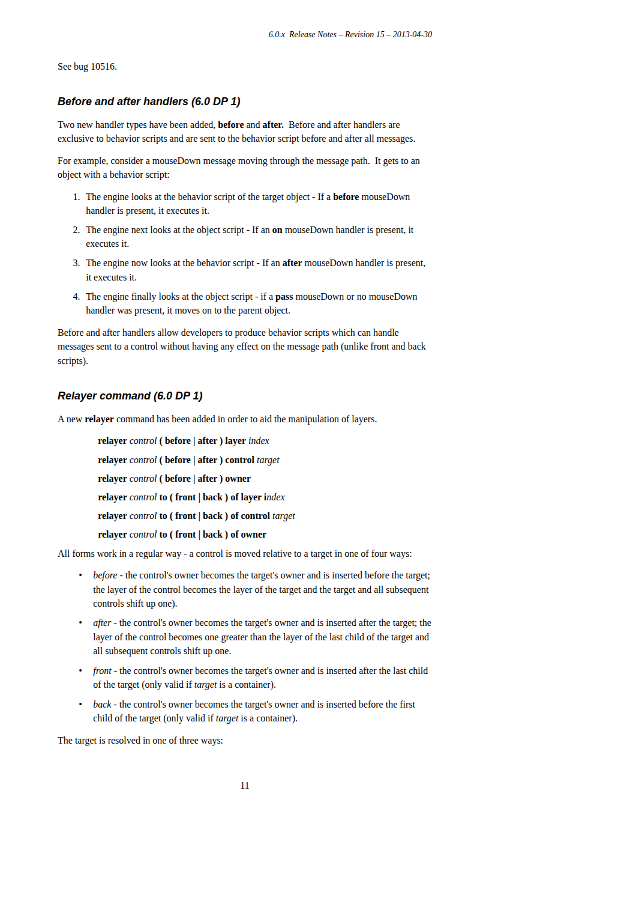6.0.x Release Notes – Revision 15 – 2013-04-30
See bug 10516.
Before and after handlers (6.0 DP 1)
Two new handler types have been added, before and after. Before and after handlers are exclusive to behavior scripts and are sent to the behavior script before and after all messages.
For example, consider a mouseDown message moving through the message path. It gets to an object with a behavior script:
The engine looks at the behavior script of the target object - If a before mouseDown handler is present, it executes it.
The engine next looks at the object script - If an on mouseDown handler is present, it executes it.
The engine now looks at the behavior script - If an after mouseDown handler is present, it executes it.
The engine finally looks at the object script - if a pass mouseDown or no mouseDown handler was present, it moves on to the parent object.
Before and after handlers allow developers to produce behavior scripts which can handle messages sent to a control without having any effect on the message path (unlike front and back scripts).
Relayer command (6.0 DP 1)
A new relayer command has been added in order to aid the manipulation of layers.
relayer control ( before | after ) layer index
relayer control ( before | after ) control target
relayer control ( before | after ) owner
relayer control to ( front | back ) of layer i ndex
relayer control to ( front | back ) of control target
relayer control to ( front | back ) of owner
All forms work in a regular way - a control is moved relative to a target in one of four ways:
before - the control's owner becomes the target's owner and is inserted before the target; the layer of the control becomes the layer of the target and the target and all subsequent controls shift up one).
after - the control's owner becomes the target's owner and is inserted after the target; the layer of the control becomes one greater than the layer of the last child of the target and all subsequent controls shift up one.
front - the control's owner becomes the target's owner and is inserted after the last child of the target (only valid if target is a container).
back - the control's owner becomes the target's owner and is inserted before the first child of the target (only valid if target is a container).
The target is resolved in one of three ways:
11